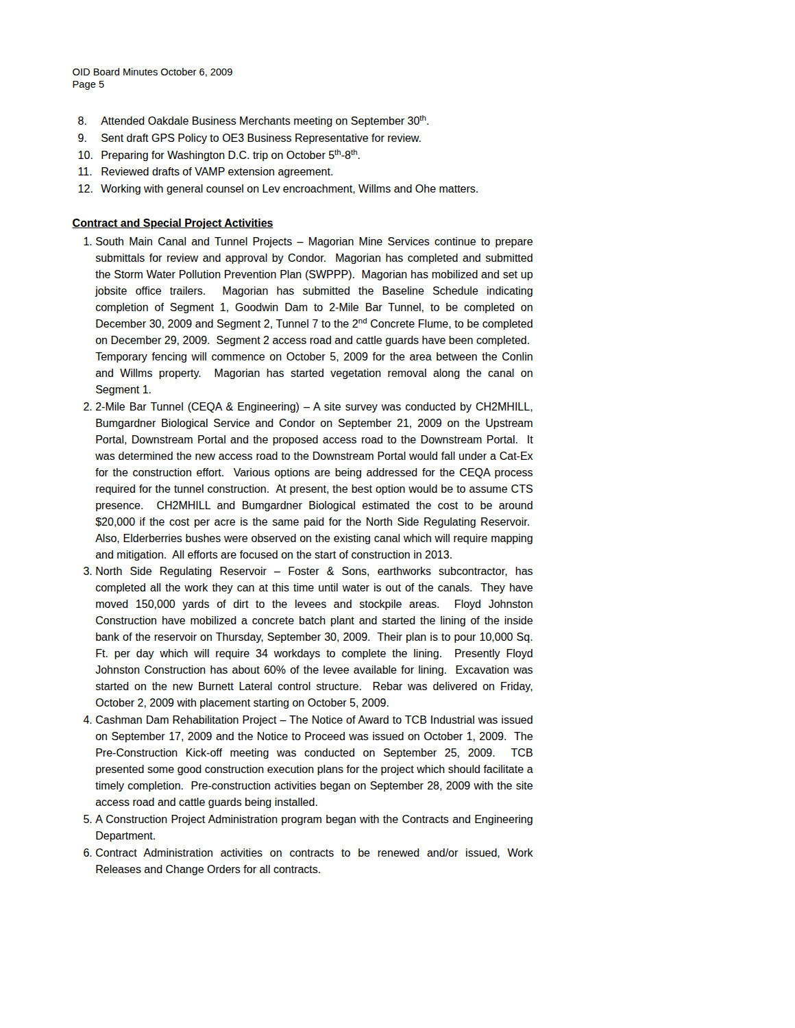OID Board Minutes October 6, 2009
Page 5
Attended Oakdale Business Merchants meeting on September 30th.
Sent draft GPS Policy to OE3 Business Representative for review.
Preparing for Washington D.C. trip on October 5th-8th.
Reviewed drafts of VAMP extension agreement.
Working with general counsel on Lev encroachment, Willms and Ohe matters.
Contract and Special Project Activities
South Main Canal and Tunnel Projects – Magorian Mine Services continue to prepare submittals for review and approval by Condor. Magorian has completed and submitted the Storm Water Pollution Prevention Plan (SWPPP). Magorian has mobilized and set up jobsite office trailers. Magorian has submitted the Baseline Schedule indicating completion of Segment 1, Goodwin Dam to 2-Mile Bar Tunnel, to be completed on December 30, 2009 and Segment 2, Tunnel 7 to the 2nd Concrete Flume, to be completed on December 29, 2009. Segment 2 access road and cattle guards have been completed. Temporary fencing will commence on October 5, 2009 for the area between the Conlin and Willms property. Magorian has started vegetation removal along the canal on Segment 1.
2-Mile Bar Tunnel (CEQA & Engineering) – A site survey was conducted by CH2MHILL, Bumgardner Biological Service and Condor on September 21, 2009 on the Upstream Portal, Downstream Portal and the proposed access road to the Downstream Portal. It was determined the new access road to the Downstream Portal would fall under a Cat-Ex for the construction effort. Various options are being addressed for the CEQA process required for the tunnel construction. At present, the best option would be to assume CTS presence. CH2MHILL and Bumgardner Biological estimated the cost to be around $20,000 if the cost per acre is the same paid for the North Side Regulating Reservoir. Also, Elderberries bushes were observed on the existing canal which will require mapping and mitigation. All efforts are focused on the start of construction in 2013.
North Side Regulating Reservoir – Foster & Sons, earthworks subcontractor, has completed all the work they can at this time until water is out of the canals. They have moved 150,000 yards of dirt to the levees and stockpile areas. Floyd Johnston Construction have mobilized a concrete batch plant and started the lining of the inside bank of the reservoir on Thursday, September 30, 2009. Their plan is to pour 10,000 Sq. Ft. per day which will require 34 workdays to complete the lining. Presently Floyd Johnston Construction has about 60% of the levee available for lining. Excavation was started on the new Burnett Lateral control structure. Rebar was delivered on Friday, October 2, 2009 with placement starting on October 5, 2009.
Cashman Dam Rehabilitation Project – The Notice of Award to TCB Industrial was issued on September 17, 2009 and the Notice to Proceed was issued on October 1, 2009. The Pre-Construction Kick-off meeting was conducted on September 25, 2009. TCB presented some good construction execution plans for the project which should facilitate a timely completion. Pre-construction activities began on September 28, 2009 with the site access road and cattle guards being installed.
A Construction Project Administration program began with the Contracts and Engineering Department.
Contract Administration activities on contracts to be renewed and/or issued, Work Releases and Change Orders for all contracts.